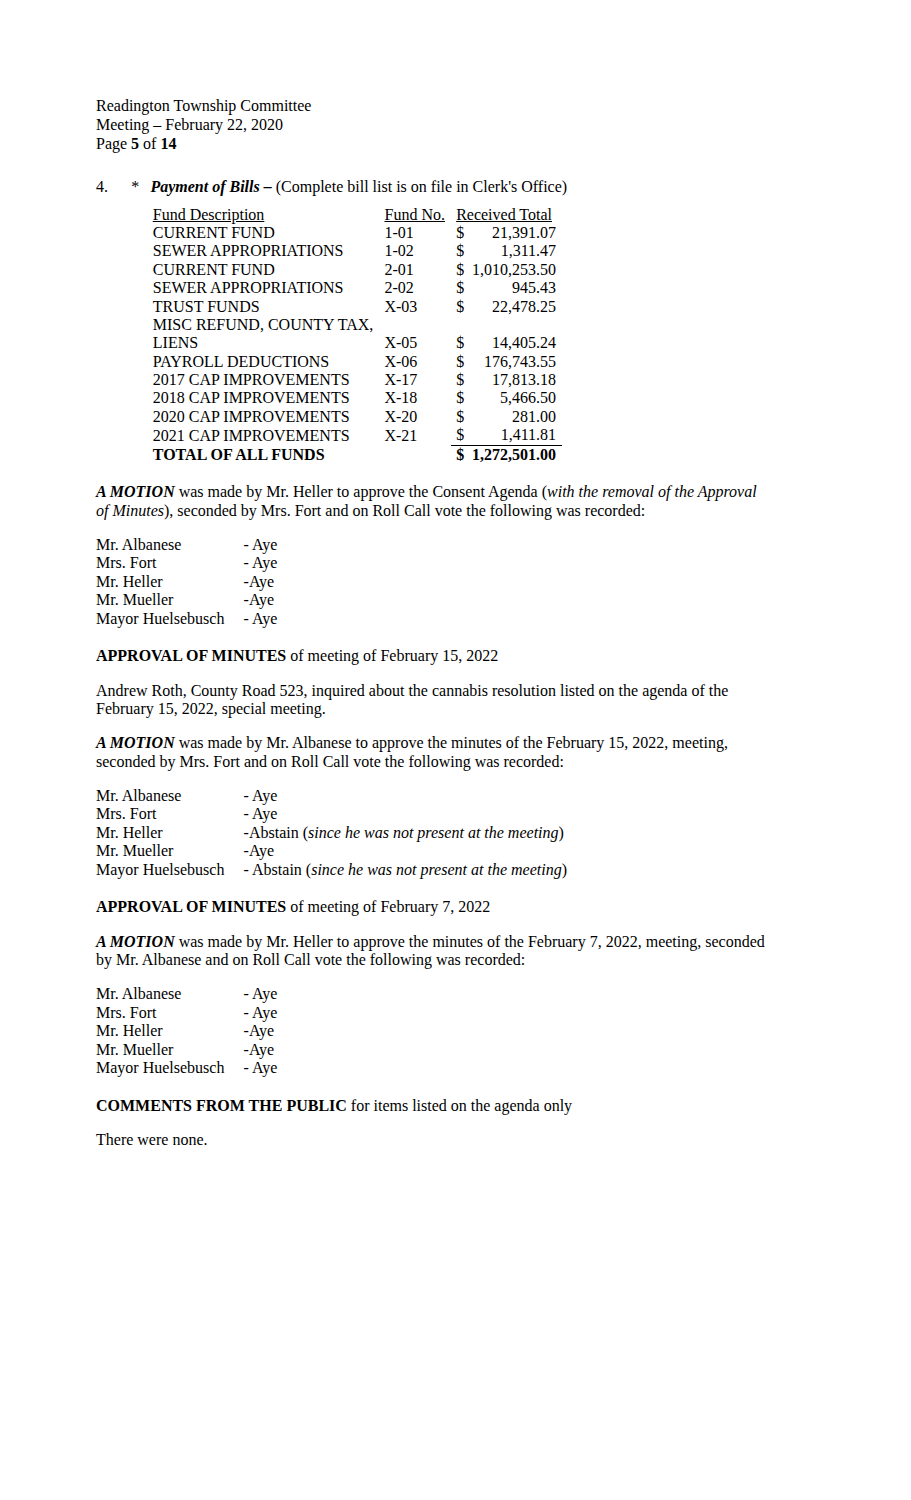Readington Township Committee
Meeting – February 22, 2020
Page 5 of 14
4.*Payment of Bills – (Complete bill list is on file in Clerk's Office)
| Fund Description | Fund No. | Received Total |
| --- | --- | --- |
| CURRENT FUND | 1-01 | $ | 21,391.07 |
| SEWER APPROPRIATIONS | 1-02 | $ | 1,311.47 |
| CURRENT FUND | 2-01 | $ | 1,010,253.50 |
| SEWER APPROPRIATIONS | 2-02 | $ | 945.43 |
| TRUST FUNDS | X-03 | $ | 22,478.25 |
| MISC REFUND, COUNTY TAX, | | | |
| LIENS | X-05 | $ | 14,405.24 |
| PAYROLL DEDUCTIONS | X-06 | $ | 176,743.55 |
| 2017 CAP IMPROVEMENTS | X-17 | $ | 17,813.18 |
| 2018 CAP IMPROVEMENTS | X-18 | $ | 5,466.50 |
| 2020 CAP IMPROVEMENTS | X-20 | $ | 281.00 |
| 2021 CAP IMPROVEMENTS | X-21 | $ | 1,411.81 |
| TOTAL OF ALL FUNDS | | $ | 1,272,501.00 |
A MOTION was made by Mr. Heller to approve the Consent Agenda (with the removal of the Approval of Minutes), seconded by Mrs. Fort and on Roll Call vote the following was recorded:
| Mr. Albanese | - Aye |
| Mrs. Fort | - Aye |
| Mr. Heller | -Aye |
| Mr. Mueller | -Aye |
| Mayor Huelsebusch | - Aye |
APPROVAL OF MINUTES of meeting of February 15, 2022
Andrew Roth, County Road 523, inquired about the cannabis resolution listed on the agenda of the February 15, 2022, special meeting.
A MOTION was made by Mr. Albanese to approve the minutes of the February 15, 2022, meeting, seconded by Mrs. Fort and on Roll Call vote the following was recorded:
| Mr. Albanese | - Aye |
| Mrs. Fort | - Aye |
| Mr. Heller | -Abstain ( since he was not present at the meeting ) |
| Mr. Mueller | -Aye |
| Mayor Huelsebusch | - Abstain ( since he was not present at the meeting ) |
APPROVAL OF MINUTES of meeting of February 7, 2022
A MOTION was made by Mr. Heller to approve the minutes of the February 7, 2022, meeting, seconded by Mr. Albanese and on Roll Call vote the following was recorded:
| Mr. Albanese | - Aye |
| Mrs. Fort | - Aye |
| Mr. Heller | -Aye |
| Mr. Mueller | -Aye |
| Mayor Huelsebusch | - Aye |
COMMENTS FROM THE PUBLIC for items listed on the agenda only
There were none.